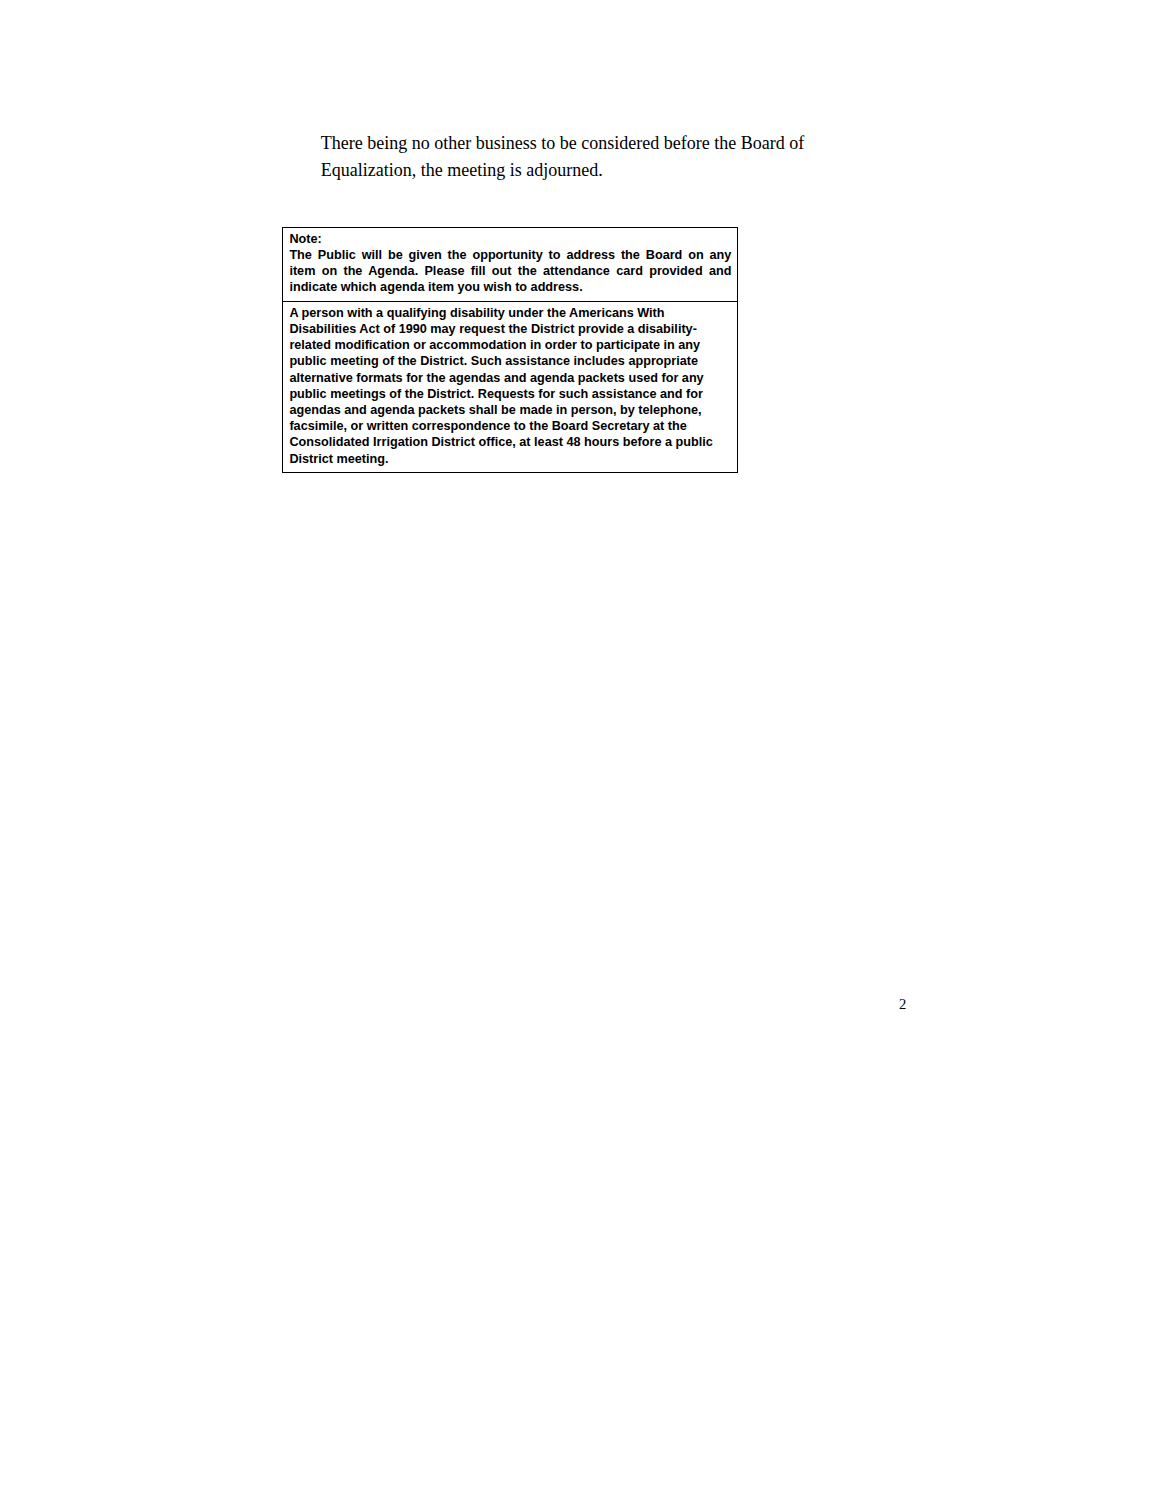There being no other business to be considered before the Board of Equalization, the meeting is adjourned.
Note:
The Public will be given the opportunity to address the Board on any item on the Agenda. Please fill out the attendance card provided and indicate which agenda item you wish to address.
A person with a qualifying disability under the Americans With Disabilities Act of 1990 may request the District provide a disability- related modification or accommodation in order to participate in any public meeting of the District. Such assistance includes appropriate alternative formats for the agendas and agenda packets used for any public meetings of the District. Requests for such assistance and for agendas and agenda packets shall be made in person, by telephone, facsimile, or written correspondence to the Board Secretary at the Consolidated Irrigation District office, at least 48 hours before a public District meeting.
2